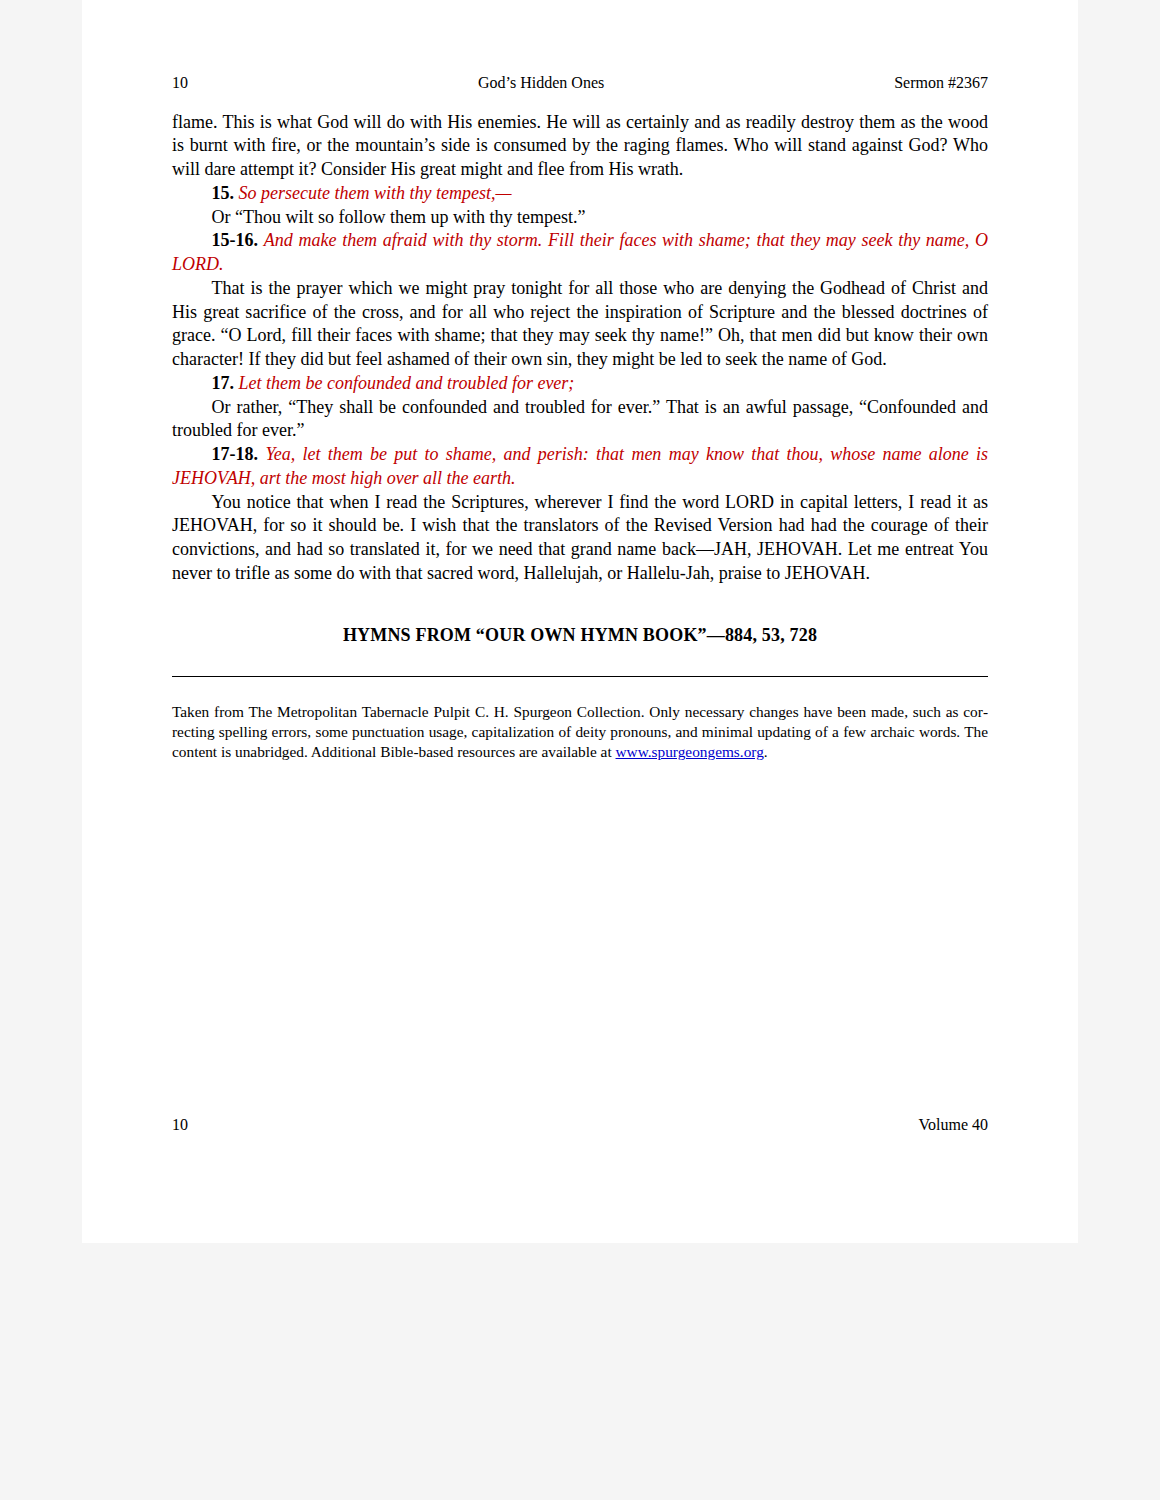10 God’s Hidden Ones Sermon #2367
flame. This is what God will do with His enemies. He will as certainly and as readily destroy them as the wood is burnt with fire, or the mountain’s side is consumed by the raging flames. Who will stand against God? Who will dare attempt it? Consider His great might and flee from His wrath.
15. So persecute them with thy tempest,—
Or “Thou wilt so follow them up with thy tempest.”
15-16. And make them afraid with thy storm. Fill their faces with shame; that they may seek thy name, O LORD.
That is the prayer which we might pray tonight for all those who are denying the Godhead of Christ and His great sacrifice of the cross, and for all who reject the inspiration of Scripture and the blessed doctrines of grace. “O Lord, fill their faces with shame; that they may seek thy name!” Oh, that men did but know their own character! If they did but feel ashamed of their own sin, they might be led to seek the name of God.
17. Let them be confounded and troubled for ever;
Or rather, “They shall be confounded and troubled for ever.” That is an awful passage, “Confounded and troubled for ever.”
17-18. Yea, let them be put to shame, and perish: that men may know that thou, whose name alone is JEHOVAH, art the most high over all the earth.
You notice that when I read the Scriptures, wherever I find the word LORD in capital letters, I read it as JEHOVAH, for so it should be. I wish that the translators of the Revised Version had had the courage of their convictions, and had so translated it, for we need that grand name back—JAH, JEHOVAH. Let me entreat You never to trifle as some do with that sacred word, Hallelujah, or Hallelu-Jah, praise to JEHOVAH.
HYMNS FROM “OUR OWN HYMN BOOK”—884, 53, 728
Taken from The Metropolitan Tabernacle Pulpit C. H. Spurgeon Collection. Only necessary changes have been made, such as correcting spelling errors, some punctuation usage, capitalization of deity pronouns, and minimal updating of a few archaic words. The content is unabridged. Additional Bible-based resources are available at www.spurgeongems.org.
10 Volume 40